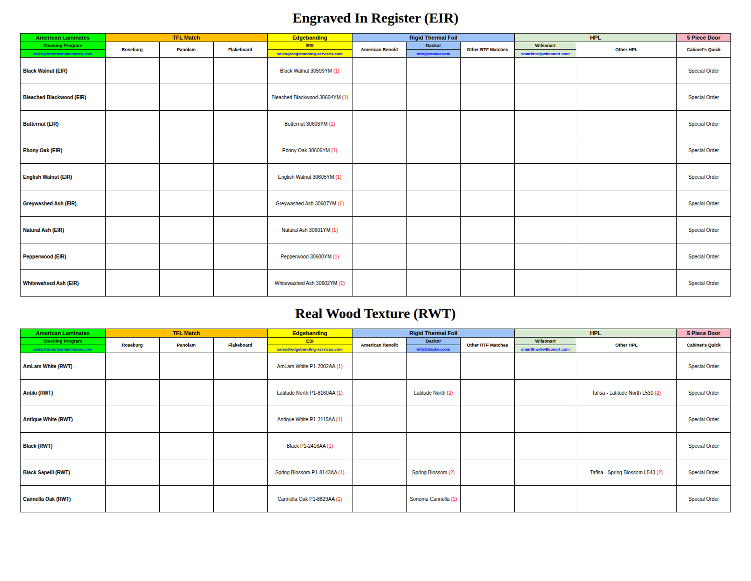Engraved In Register (EIR)
| American Laminates | TFL Match | Edgebanding | Rigid Thermal Foil | HPL | 5 Piece Door |
| --- | --- | --- | --- | --- | --- |
| Stocking Program | Roseburg | Panolam | Flakeboard | ESI | American Renolit | Dackor | Other RTF Matches | Wilsonart | Other HPL | Cabinet's Quick |
| sales@americanlaminates.com | sales@edgebanding-services.com | info@dackor.com | smartline@wilsonart.com |
| Black Walnut (EIR) | | | | Black Walnut 30599YM (1) | | | | | | Special Order |
| Bleached Blackwood (EIR) | | | | Bleached Blackwood 30604YM (1) | | | | | | Special Order |
| Butternut (EIR) | | | | Butternut 30603YM (1) | | | | | | Special Order |
| Ebony Oak (EIR) | | | | Ebony Oak 30606YM (1) | | | | | | Special Order |
| English Walnut (EIR) | | | | English Walnut 30605YM (1) | | | | | | Special Order |
| Greywashed Ash (EIR) | | | | Greywashed Ash 30607YM (1) | | | | | | Special Order |
| Natural Ash (EIR) | | | | Natural Ash 30601YM (1) | | | | | | Special Order |
| Pepperwood (EIR) | | | | Pepperwood 30600YM (1) | | | | | | Special Order |
| Whitewahsed Ash (EIR) | | | | Whitewashed Ash 30602YM (1) | | | | | | Special Order |
Real Wood Texture (RWT)
| American Laminates | TFL Match | Edgebanding | Rigid Thermal Foil | HPL | 5 Piece Door |
| --- | --- | --- | --- | --- | --- |
| Stocking Program | Roseburg | Panolam | Flakeboard | ESI | American Renolit | Dackor | Other RTF Matches | Wilsonart | Other HPL | Cabinet's Quick |
| sales@americanlaminates.com | sales@edgebanding-services.com | info@dackor.com | smartline@wilsonart.com |
| AmLam White (RWT) | | | | AmLam White P1-2002AA (1) | | | | | | Special Order |
| Antiki (RWT) | | | | Latitude North P1-8160AA (1) | | Latitude North (2) | | | Tafisa - Latitude North L530 (2) | Special Order |
| Antique White (RWT) | | | | Antique White P1-2115AA (1) | | | | | | Special Order |
| Black (RWT) | | | | Black P1-2416AA (1) | | | | | | Special Order |
| Black Sapelli (RWT) | | | | Spring Blossom P1-8143AA (1) | | Spring Blossom (2) | | | Tafisa - Spring Blossom L543 (2) | Special Order |
| Cannella Oak (RWT) | | | | Cannella Oak P1-8829AA (1) | | Sonoma Cannella (1) | | | | Special Order |